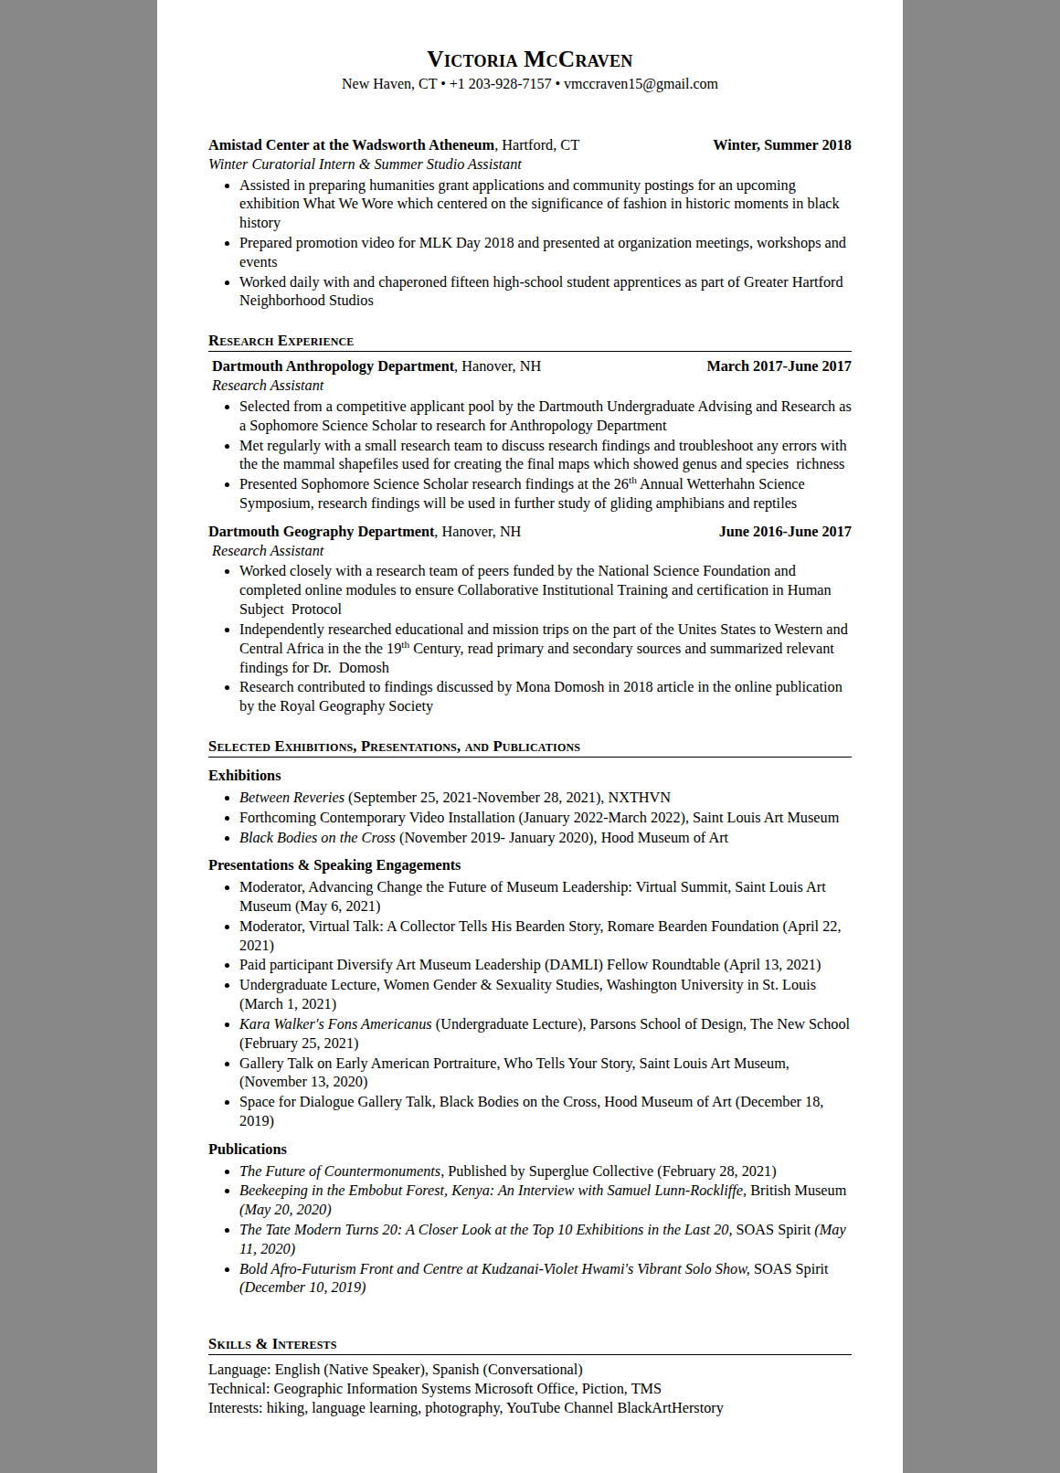Victoria McCraven
New Haven, CT • +1 203-928-7157 • vmccraven15@gmail.com
Amistad Center at the Wadsworth Atheneum, Hartford, CT Winter, Summer 2018
Winter Curatorial Intern & Summer Studio Assistant
Assisted in preparing humanities grant applications and community postings for an upcoming exhibition What We Wore which centered on the significance of fashion in historic moments in black history
Prepared promotion video for MLK Day 2018 and presented at organization meetings, workshops and events
Worked daily with and chaperoned fifteen high-school student apprentices as part of Greater Hartford Neighborhood Studios
Research Experience
Dartmouth Anthropology Department, Hanover, NH March 2017-June 2017
Research Assistant
Selected from a competitive applicant pool by the Dartmouth Undergraduate Advising and Research as a Sophomore Science Scholar to research for Anthropology Department
Met regularly with a small research team to discuss research findings and troubleshoot any errors with the the mammal shapefiles used for creating the final maps which showed genus and species richness
Presented Sophomore Science Scholar research findings at the 26th Annual Wetterhahn Science Symposium, research findings will be used in further study of gliding amphibians and reptiles
Dartmouth Geography Department, Hanover, NH June 2016-June 2017
Research Assistant
Worked closely with a research team of peers funded by the National Science Foundation and completed online modules to ensure Collaborative Institutional Training and certification in Human Subject Protocol
Independently researched educational and mission trips on the part of the Unites States to Western and Central Africa in the the 19th Century, read primary and secondary sources and summarized relevant findings for Dr. Domosh
Research contributed to findings discussed by Mona Domosh in 2018 article in the online publication by the Royal Geography Society
Selected Exhibitions, Presentations, and Publications
Exhibitions
Between Reveries (September 25, 2021-November 28, 2021), NXTHVN
Forthcoming Contemporary Video Installation (January 2022-March 2022), Saint Louis Art Museum
Black Bodies on the Cross (November 2019- January 2020), Hood Museum of Art
Presentations & Speaking Engagements
Moderator, Advancing Change the Future of Museum Leadership: Virtual Summit, Saint Louis Art Museum (May 6, 2021)
Moderator, Virtual Talk: A Collector Tells His Bearden Story, Romare Bearden Foundation (April 22, 2021)
Paid participant Diversify Art Museum Leadership (DAMLI) Fellow Roundtable (April 13, 2021)
Undergraduate Lecture, Women Gender & Sexuality Studies, Washington University in St. Louis (March 1, 2021)
Kara Walker's Fons Americanus (Undergraduate Lecture), Parsons School of Design, The New School (February 25, 2021)
Gallery Talk on Early American Portraiture, Who Tells Your Story, Saint Louis Art Museum, (November 13, 2020)
Space for Dialogue Gallery Talk, Black Bodies on the Cross, Hood Museum of Art (December 18, 2019)
Publications
The Future of Countermonuments, Published by Superglue Collective (February 28, 2021)
Beekeeping in the Embobut Forest, Kenya: An Interview with Samuel Lunn-Rockliffe, British Museum (May 20, 2020)
The Tate Modern Turns 20: A Closer Look at the Top 10 Exhibitions in the Last 20, SOAS Spirit (May 11, 2020)
Bold Afro-Futurism Front and Centre at Kudzanai-Violet Hwami's Vibrant Solo Show, SOAS Spirit (December 10, 2019)
Skills & Interests
Language: English (Native Speaker), Spanish (Conversational)
Technical: Geographic Information Systems Microsoft Office, Piction, TMS
Interests: hiking, language learning, photography, YouTube Channel BlackArtHerstory